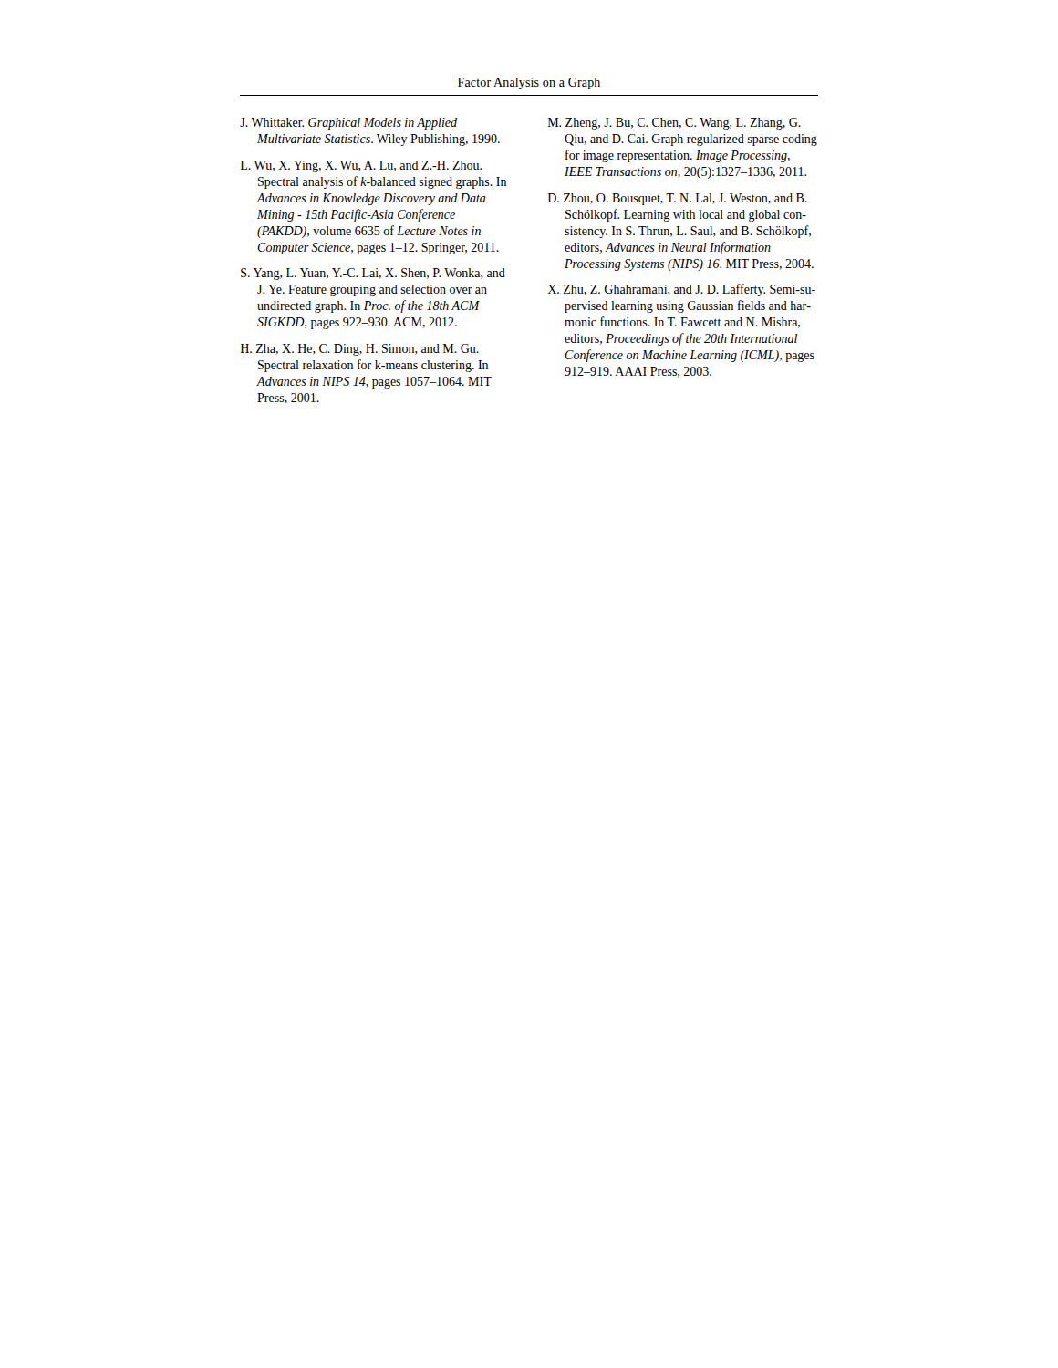Factor Analysis on a Graph
J. Whittaker. Graphical Models in Applied Multivariate Statistics. Wiley Publishing, 1990.
L. Wu, X. Ying, X. Wu, A. Lu, and Z.-H. Zhou. Spectral analysis of k-balanced signed graphs. In Advances in Knowledge Discovery and Data Mining - 15th Pacific-Asia Conference (PAKDD), volume 6635 of Lecture Notes in Computer Science, pages 1–12. Springer, 2011.
S. Yang, L. Yuan, Y.-C. Lai, X. Shen, P. Wonka, and J. Ye. Feature grouping and selection over an undirected graph. In Proc. of the 18th ACM SIGKDD, pages 922–930. ACM, 2012.
H. Zha, X. He, C. Ding, H. Simon, and M. Gu. Spectral relaxation for k-means clustering. In Advances in NIPS 14, pages 1057–1064. MIT Press, 2001.
M. Zheng, J. Bu, C. Chen, C. Wang, L. Zhang, G. Qiu, and D. Cai. Graph regularized sparse coding for image representation. Image Processing, IEEE Transactions on, 20(5):1327–1336, 2011.
D. Zhou, O. Bousquet, T. N. Lal, J. Weston, and B. Schölkopf. Learning with local and global consistency. In S. Thrun, L. Saul, and B. Schölkopf, editors, Advances in Neural Information Processing Systems (NIPS) 16. MIT Press, 2004.
X. Zhu, Z. Ghahramani, and J. D. Lafferty. Semi-supervised learning using Gaussian fields and harmonic functions. In T. Fawcett and N. Mishra, editors, Proceedings of the 20th International Conference on Machine Learning (ICML), pages 912–919. AAAI Press, 2003.